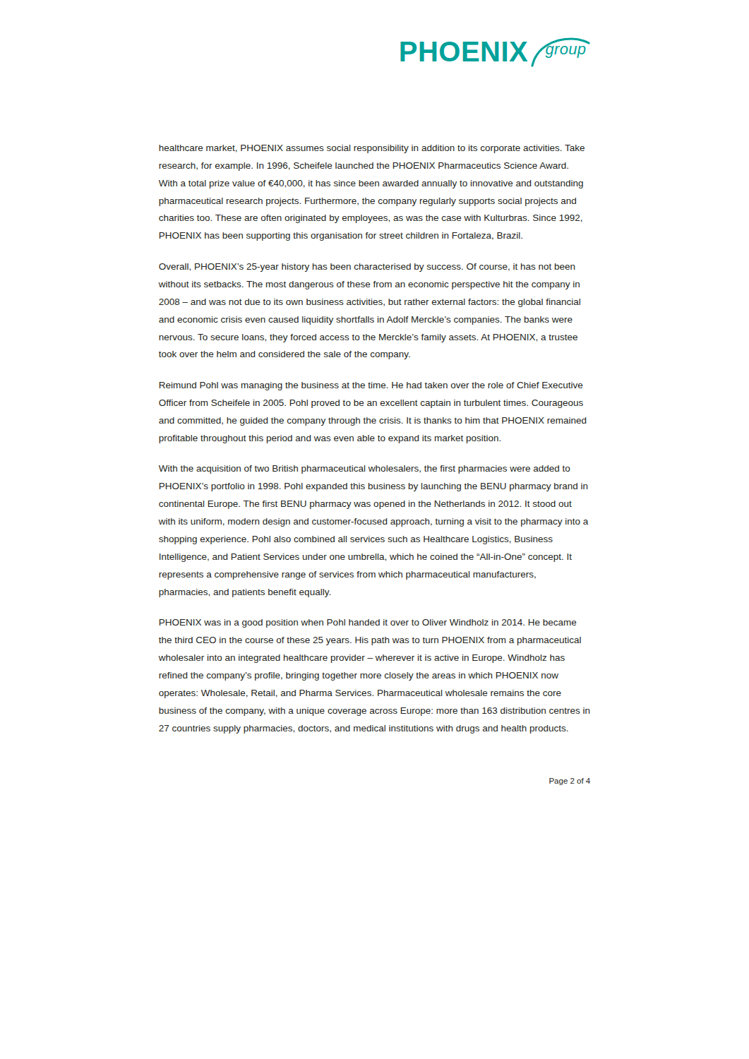PHOENIX group
healthcare market, PHOENIX assumes social responsibility in addition to its corporate activities. Take research, for example. In 1996, Scheifele launched the PHOENIX Pharmaceutics Science Award. With a total prize value of €40,000, it has since been awarded annually to innovative and outstanding pharmaceutical research projects. Furthermore, the company regularly supports social projects and charities too. These are often originated by employees, as was the case with Kulturbras. Since 1992, PHOENIX has been supporting this organisation for street children in Fortaleza, Brazil.
Overall, PHOENIX’s 25-year history has been characterised by success. Of course, it has not been without its setbacks. The most dangerous of these from an economic perspective hit the company in 2008 – and was not due to its own business activities, but rather external factors: the global financial and economic crisis even caused liquidity shortfalls in Adolf Merckle’s companies. The banks were nervous. To secure loans, they forced access to the Merckle’s family assets. At PHOENIX, a trustee took over the helm and considered the sale of the company.
Reimund Pohl was managing the business at the time. He had taken over the role of Chief Executive Officer from Scheifele in 2005. Pohl proved to be an excellent captain in turbulent times. Courageous and committed, he guided the company through the crisis. It is thanks to him that PHOENIX remained profitable throughout this period and was even able to expand its market position.
With the acquisition of two British pharmaceutical wholesalers, the first pharmacies were added to PHOENIX’s portfolio in 1998. Pohl expanded this business by launching the BENU pharmacy brand in continental Europe. The first BENU pharmacy was opened in the Netherlands in 2012. It stood out with its uniform, modern design and customer-focused approach, turning a visit to the pharmacy into a shopping experience. Pohl also combined all services such as Healthcare Logistics, Business Intelligence, and Patient Services under one umbrella, which he coined the “All-in-One” concept. It represents a comprehensive range of services from which pharmaceutical manufacturers, pharmacies, and patients benefit equally.
PHOENIX was in a good position when Pohl handed it over to Oliver Windholz in 2014. He became the third CEO in the course of these 25 years. His path was to turn PHOENIX from a pharmaceutical wholesaler into an integrated healthcare provider – wherever it is active in Europe. Windholz has refined the company’s profile, bringing together more closely the areas in which PHOENIX now operates: Wholesale, Retail, and Pharma Services. Pharmaceutical wholesale remains the core business of the company, with a unique coverage across Europe: more than 163 distribution centres in 27 countries supply pharmacies, doctors, and medical institutions with drugs and health products.
Page 2 of 4